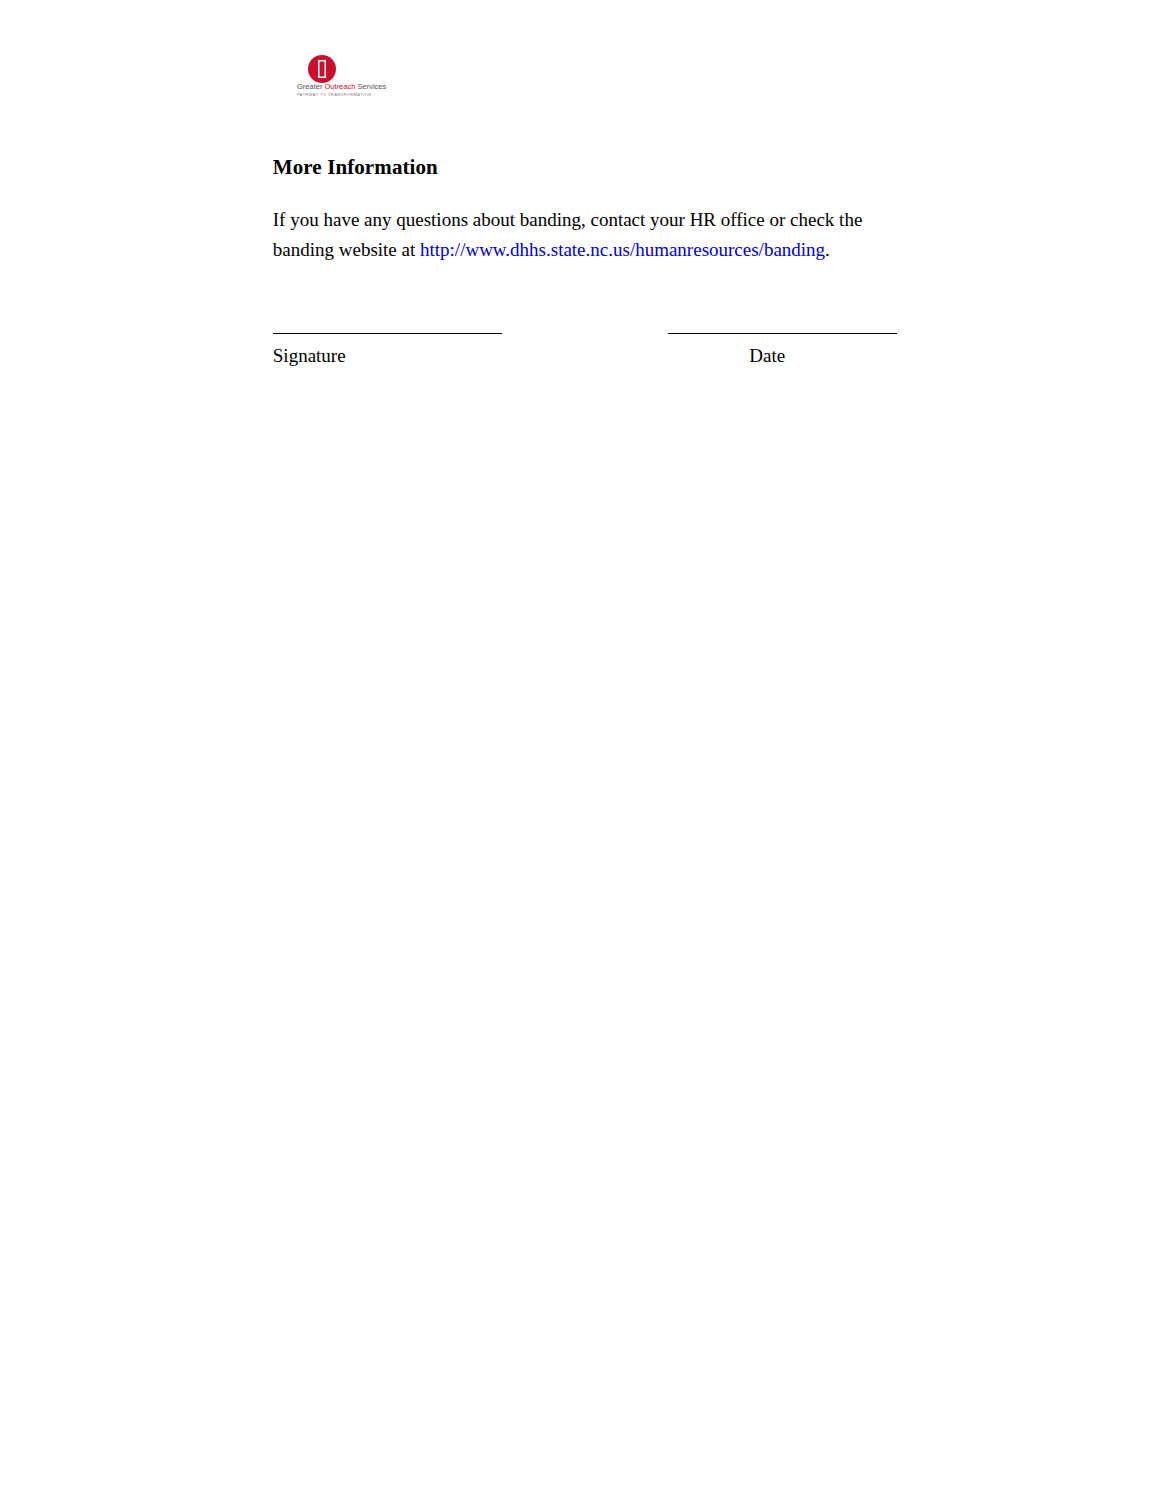More Information
If you have any questions about banding, contact your HR office or check the banding website at http://www.dhhs.state.nc.us/humanresources/banding.
Signature
Date